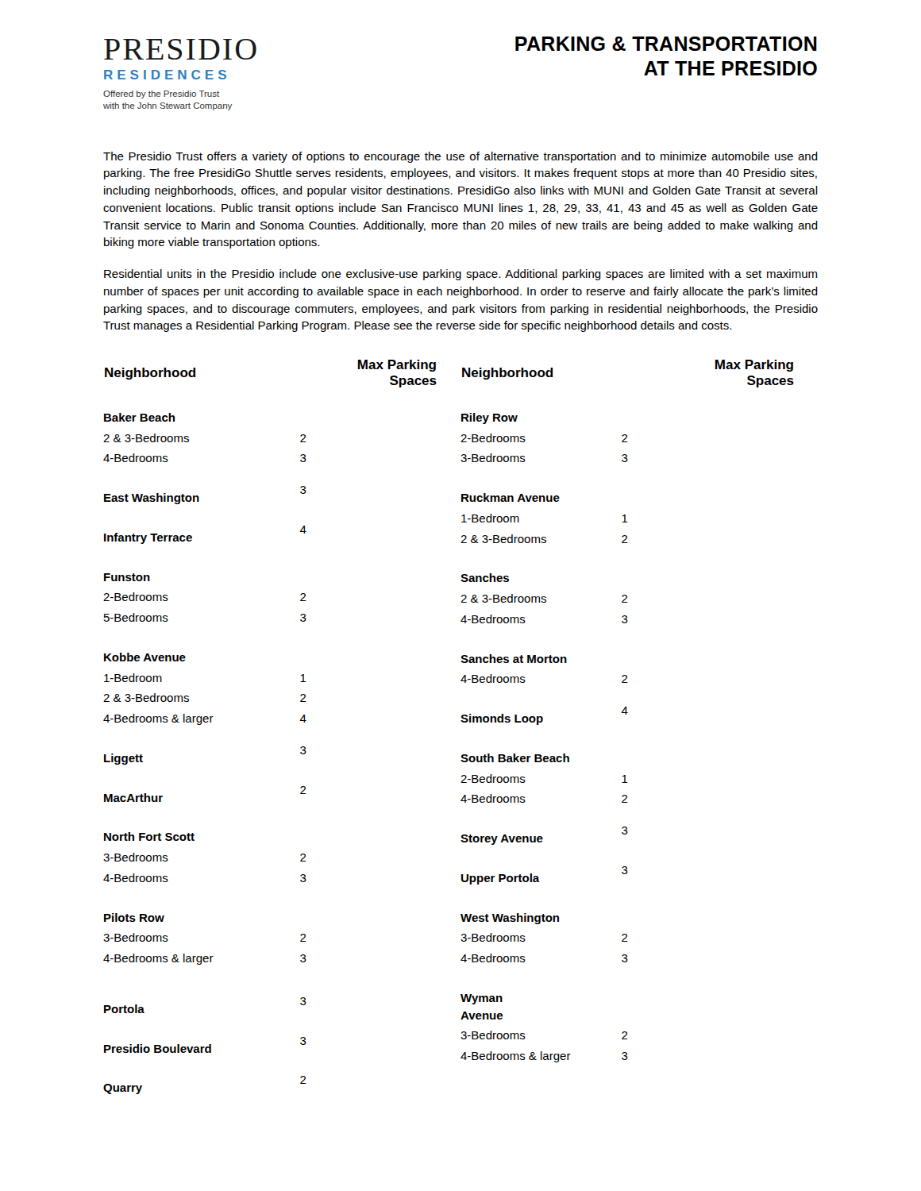PRESIDIO
RESIDENCES
Offered by the Presidio Trust
with the John Stewart Company
PARKING & TRANSPORTATION
AT THE PRESIDIO
The Presidio Trust offers a variety of options to encourage the use of alternative transportation and to minimize automobile use and parking. The free PresidiGo Shuttle serves residents, employees, and visitors. It makes frequent stops at more than 40 Presidio sites, including neighborhoods, offices, and popular visitor destinations. PresidiGo also links with MUNI and Golden Gate Transit at several convenient locations. Public transit options include San Francisco MUNI lines 1, 28, 29, 33, 41, 43 and 45 as well as Golden Gate Transit service to Marin and Sonoma Counties. Additionally, more than 20 miles of new trails are being added to make walking and biking more viable transportation options.
Residential units in the Presidio include one exclusive-use parking space. Additional parking spaces are limited with a set maximum number of spaces per unit according to available space in each neighborhood. In order to reserve and fairly allocate the park’s limited parking spaces, and to discourage commuters, employees, and park visitors from parking in residential neighborhoods, the Presidio Trust manages a Residential Parking Program. Please see the reverse side for specific neighborhood details and costs.
| / Neighborhood / Max Parking Spaces / / --- / --- / / Baker Beach / / 2 & 3-Bedrooms / 2 / / / 4-Bedrooms / 3 / / / East Washington / 3 / / / Infantry Terrace / 4 / / / Funston / / 2-Bedrooms / 2 / / / 5-Bedrooms / 3 / / / Kobbe Avenue / / 1-Bedroom / 1 / / / 2 & 3-Bedrooms / 2 / / / 4-Bedrooms & larger / 4 / / / Liggett / 3 / / / MacArthur / 2 / / / North Fort Scott / / 3-Bedrooms / 2 / / / 4-Bedrooms / 3 / / / Pilots Row / / 3-Bedrooms / 2 / / / 4-Bedrooms & larger / 3 / / / Portola / 3 / / / Presidio Boulevard / 3 / / / Quarry / 2 / / | / Neighborhood / Max Parking Spaces / / --- / --- / / Riley Row / / 2-Bedrooms / 2 / / / 3-Bedrooms / 3 / / / Ruckman Avenue / / 1-Bedroom / 1 / / / 2 & 3-Bedrooms / 2 / / / Sanches / / 2 & 3-Bedrooms / 2 / / / 4-Bedrooms / 3 / / / Sanches at Morton / / 4-Bedrooms / 2 / / / Simonds Loop / 4 / / / South Baker Beach / / 2-Bedrooms / 1 / / / 4-Bedrooms / 2 / / / Storey Avenue / 3 / / / Upper Portola / 3 / / / West Washington / / 3-Bedrooms / 2 / / / 4-Bedrooms / 3 / / / Wyman Avenue / / 3-Bedrooms / 2 / / / 4-Bedrooms & larger / 3 / / |